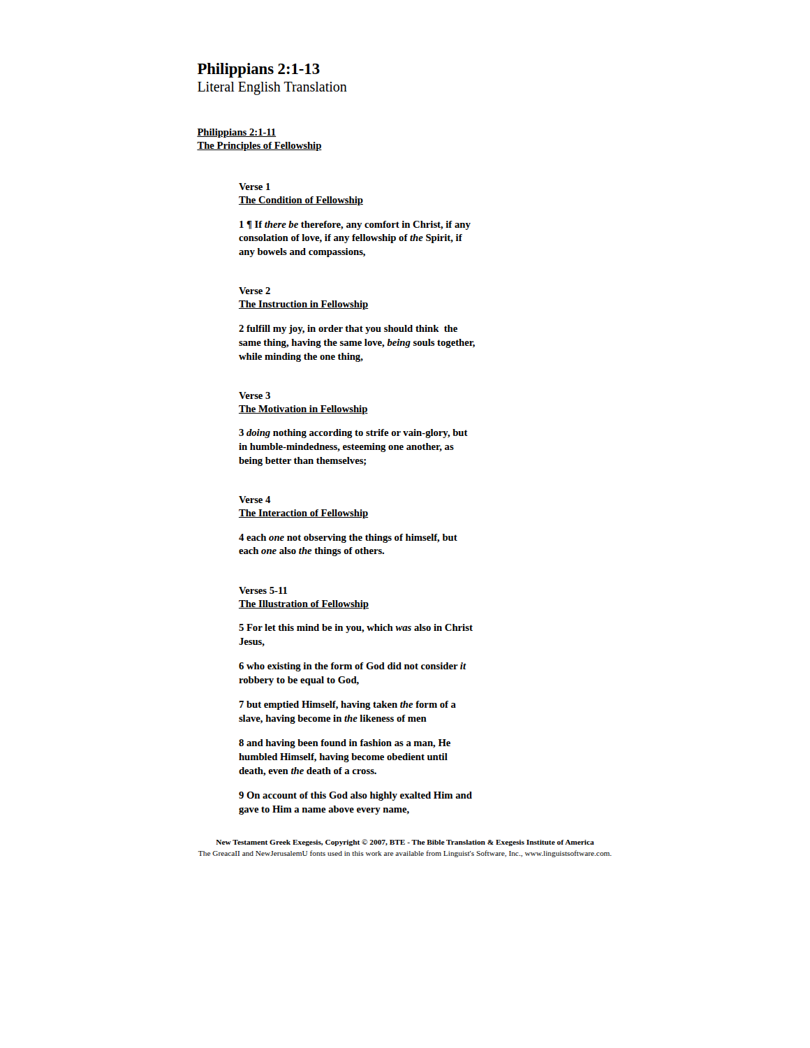Philippians 2:1-13
Literal English Translation
Philippians 2:1-11
The Principles of Fellowship
Verse 1
The Condition of Fellowship
1 ¶ If there be therefore, any comfort in Christ, if any consolation of love, if any fellowship of the Spirit, if any bowels and compassions,
Verse 2
The Instruction in Fellowship
2 fulfill my joy, in order that you should think the same thing, having the same love, being souls together, while minding the one thing,
Verse 3
The Motivation in Fellowship
3 doing nothing according to strife or vain-glory, but in humble-mindedness, esteeming one another, as being better than themselves;
Verse 4
The Interaction of Fellowship
4 each one not observing the things of himself, but each one also the things of others.
Verses 5-11
The Illustration of Fellowship
5 For let this mind be in you, which was also in Christ Jesus,
6 who existing in the form of God did not consider it robbery to be equal to God,
7 but emptied Himself, having taken the form of a slave, having become in the likeness of men
8 and having been found in fashion as a man, He humbled Himself, having become obedient until death, even the death of a cross.
9 On account of this God also highly exalted Him and gave to Him a name above every name,
New Testament Greek Exegesis, Copyright © 2007, BTE - The Bible Translation & Exegesis Institute of America
The GreacaII and NewJerusalemU fonts used in this work are available from Linguist's Software, Inc., www.linguistsoftware.com.